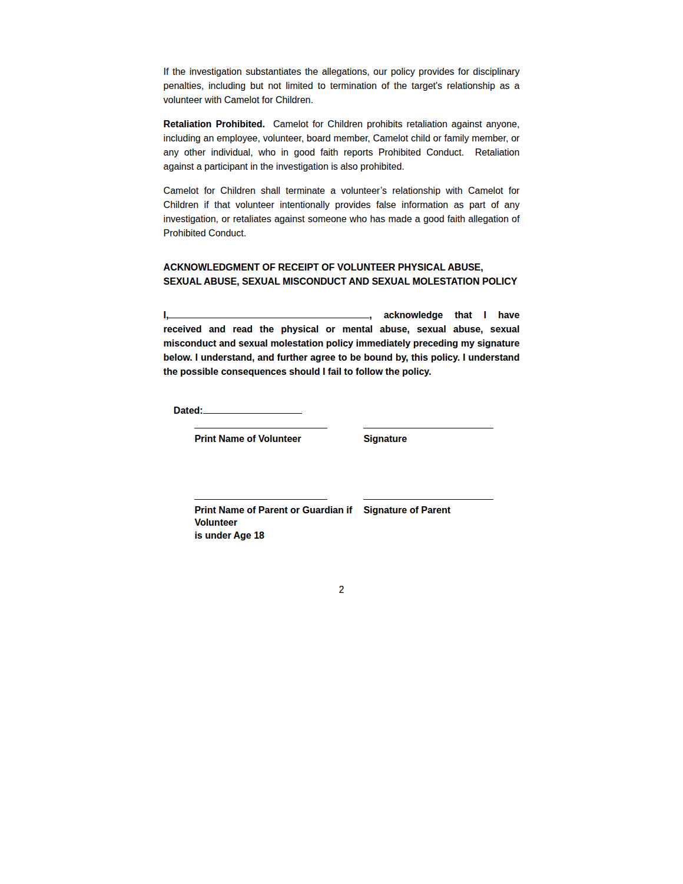If the investigation substantiates the allegations, our policy provides for disciplinary penalties, including but not limited to termination of the target's relationship as a volunteer with Camelot for Children.
Retaliation Prohibited. Camelot for Children prohibits retaliation against anyone, including an employee, volunteer, board member, Camelot child or family member, or any other individual, who in good faith reports Prohibited Conduct. Retaliation against a participant in the investigation is also prohibited.
Camelot for Children shall terminate a volunteer’s relationship with Camelot for Children if that volunteer intentionally provides false information as part of any investigation, or retaliates against someone who has made a good faith allegation of Prohibited Conduct.
ACKNOWLEDGMENT OF RECEIPT OF VOLUNTEER PHYSICAL ABUSE, SEXUAL ABUSE, SEXUAL MISCONDUCT AND SEXUAL MOLESTATION POLICY
I, , acknowledge that I have received and read the physical or mental abuse, sexual abuse, sexual misconduct and sexual molestation policy immediately preceding my signature below. I understand, and further agree to be bound by, this policy. I understand the possible consequences should I fail to follow the policy.
Dated:
| Print Name of Volunteer | Signature |
| Print Name of Parent or Guardian if Volunteer is under Age 18 | Signature of Parent |
2